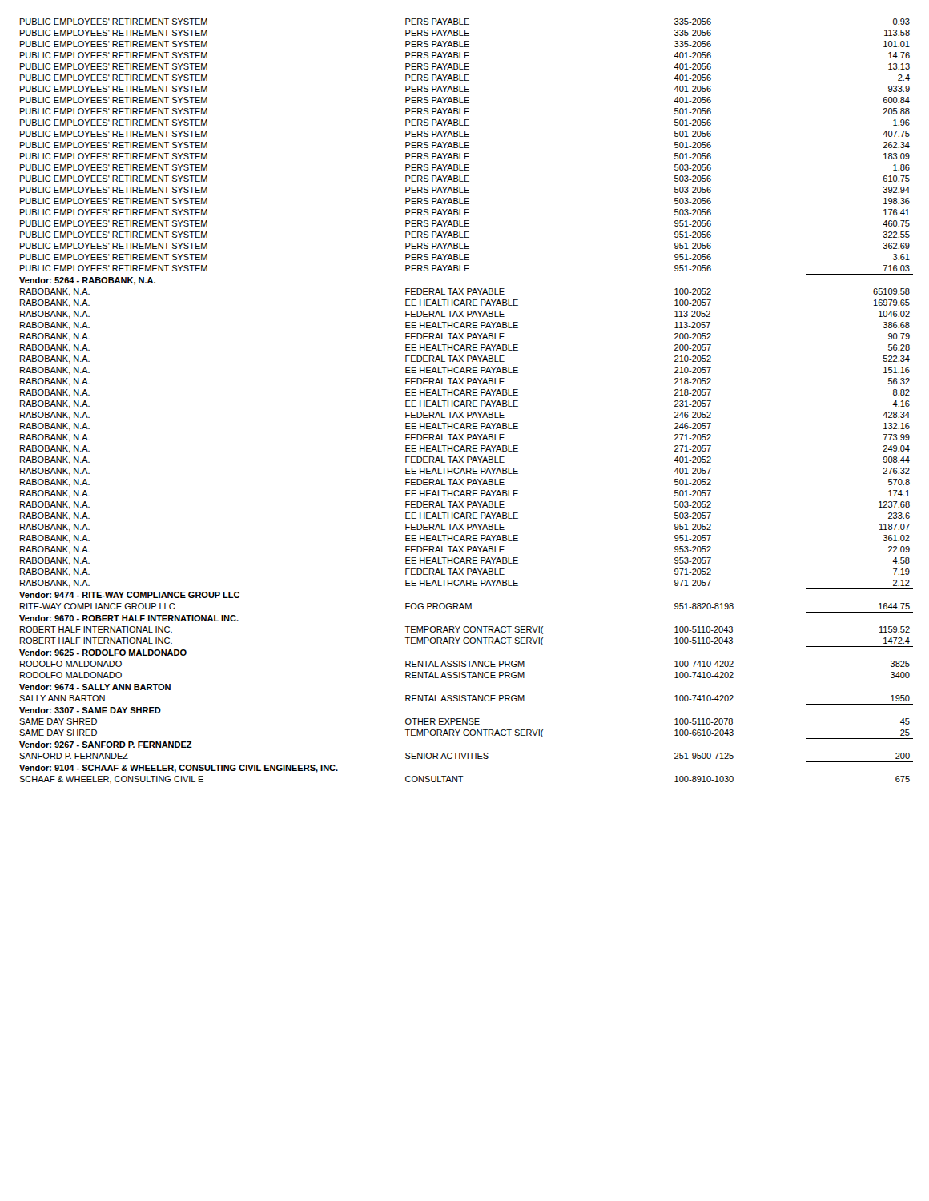| PUBLIC EMPLOYEES' RETIREMENT SYSTEM | PERS PAYABLE | 335-2056 | 0.93 |
| PUBLIC EMPLOYEES' RETIREMENT SYSTEM | PERS PAYABLE | 335-2056 | 113.58 |
| PUBLIC EMPLOYEES' RETIREMENT SYSTEM | PERS PAYABLE | 335-2056 | 101.01 |
| PUBLIC EMPLOYEES' RETIREMENT SYSTEM | PERS PAYABLE | 401-2056 | 14.76 |
| PUBLIC EMPLOYEES' RETIREMENT SYSTEM | PERS PAYABLE | 401-2056 | 13.13 |
| PUBLIC EMPLOYEES' RETIREMENT SYSTEM | PERS PAYABLE | 401-2056 | 2.4 |
| PUBLIC EMPLOYEES' RETIREMENT SYSTEM | PERS PAYABLE | 401-2056 | 933.9 |
| PUBLIC EMPLOYEES' RETIREMENT SYSTEM | PERS PAYABLE | 401-2056 | 600.84 |
| PUBLIC EMPLOYEES' RETIREMENT SYSTEM | PERS PAYABLE | 501-2056 | 205.88 |
| PUBLIC EMPLOYEES' RETIREMENT SYSTEM | PERS PAYABLE | 501-2056 | 1.96 |
| PUBLIC EMPLOYEES' RETIREMENT SYSTEM | PERS PAYABLE | 501-2056 | 407.75 |
| PUBLIC EMPLOYEES' RETIREMENT SYSTEM | PERS PAYABLE | 501-2056 | 262.34 |
| PUBLIC EMPLOYEES' RETIREMENT SYSTEM | PERS PAYABLE | 501-2056 | 183.09 |
| PUBLIC EMPLOYEES' RETIREMENT SYSTEM | PERS PAYABLE | 503-2056 | 1.86 |
| PUBLIC EMPLOYEES' RETIREMENT SYSTEM | PERS PAYABLE | 503-2056 | 610.75 |
| PUBLIC EMPLOYEES' RETIREMENT SYSTEM | PERS PAYABLE | 503-2056 | 392.94 |
| PUBLIC EMPLOYEES' RETIREMENT SYSTEM | PERS PAYABLE | 503-2056 | 198.36 |
| PUBLIC EMPLOYEES' RETIREMENT SYSTEM | PERS PAYABLE | 503-2056 | 176.41 |
| PUBLIC EMPLOYEES' RETIREMENT SYSTEM | PERS PAYABLE | 951-2056 | 460.75 |
| PUBLIC EMPLOYEES' RETIREMENT SYSTEM | PERS PAYABLE | 951-2056 | 322.55 |
| PUBLIC EMPLOYEES' RETIREMENT SYSTEM | PERS PAYABLE | 951-2056 | 362.69 |
| PUBLIC EMPLOYEES' RETIREMENT SYSTEM | PERS PAYABLE | 951-2056 | 3.61 |
| PUBLIC EMPLOYEES' RETIREMENT SYSTEM | PERS PAYABLE | 951-2056 | 716.03 |
| Vendor: 5264 - RABOBANK, N.A. |
| RABOBANK, N.A. | FEDERAL TAX PAYABLE | 100-2052 | 65109.58 |
| RABOBANK, N.A. | EE HEALTHCARE PAYABLE | 100-2057 | 16979.65 |
| RABOBANK, N.A. | FEDERAL TAX PAYABLE | 113-2052 | 1046.02 |
| RABOBANK, N.A. | EE HEALTHCARE PAYABLE | 113-2057 | 386.68 |
| RABOBANK, N.A. | FEDERAL TAX PAYABLE | 200-2052 | 90.79 |
| RABOBANK, N.A. | EE HEALTHCARE PAYABLE | 200-2057 | 56.28 |
| RABOBANK, N.A. | FEDERAL TAX PAYABLE | 210-2052 | 522.34 |
| RABOBANK, N.A. | EE HEALTHCARE PAYABLE | 210-2057 | 151.16 |
| RABOBANK, N.A. | FEDERAL TAX PAYABLE | 218-2052 | 56.32 |
| RABOBANK, N.A. | EE HEALTHCARE PAYABLE | 218-2057 | 8.82 |
| RABOBANK, N.A. | EE HEALTHCARE PAYABLE | 231-2057 | 4.16 |
| RABOBANK, N.A. | FEDERAL TAX PAYABLE | 246-2052 | 428.34 |
| RABOBANK, N.A. | EE HEALTHCARE PAYABLE | 246-2057 | 132.16 |
| RABOBANK, N.A. | FEDERAL TAX PAYABLE | 271-2052 | 773.99 |
| RABOBANK, N.A. | EE HEALTHCARE PAYABLE | 271-2057 | 249.04 |
| RABOBANK, N.A. | FEDERAL TAX PAYABLE | 401-2052 | 908.44 |
| RABOBANK, N.A. | EE HEALTHCARE PAYABLE | 401-2057 | 276.32 |
| RABOBANK, N.A. | FEDERAL TAX PAYABLE | 501-2052 | 570.8 |
| RABOBANK, N.A. | EE HEALTHCARE PAYABLE | 501-2057 | 174.1 |
| RABOBANK, N.A. | FEDERAL TAX PAYABLE | 503-2052 | 1237.68 |
| RABOBANK, N.A. | EE HEALTHCARE PAYABLE | 503-2057 | 233.6 |
| RABOBANK, N.A. | FEDERAL TAX PAYABLE | 951-2052 | 1187.07 |
| RABOBANK, N.A. | EE HEALTHCARE PAYABLE | 951-2057 | 361.02 |
| RABOBANK, N.A. | FEDERAL TAX PAYABLE | 953-2052 | 22.09 |
| RABOBANK, N.A. | EE HEALTHCARE PAYABLE | 953-2057 | 4.58 |
| RABOBANK, N.A. | FEDERAL TAX PAYABLE | 971-2052 | 7.19 |
| RABOBANK, N.A. | EE HEALTHCARE PAYABLE | 971-2057 | 2.12 |
| Vendor: 9474 - RITE-WAY COMPLIANCE GROUP LLC |
| RITE-WAY COMPLIANCE GROUP LLC | FOG PROGRAM | 951-8820-8198 | 1644.75 |
| Vendor: 9670 - ROBERT HALF INTERNATIONAL INC. |
| ROBERT HALF INTERNATIONAL INC. | TEMPORARY CONTRACT SERVI( | 100-5110-2043 | 1159.52 |
| ROBERT HALF INTERNATIONAL INC. | TEMPORARY CONTRACT SERVI( | 100-5110-2043 | 1472.4 |
| Vendor: 9625 - RODOLFO MALDONADO |
| RODOLFO MALDONADO | RENTAL ASSISTANCE PRGM | 100-7410-4202 | 3825 |
| RODOLFO MALDONADO | RENTAL ASSISTANCE PRGM | 100-7410-4202 | 3400 |
| Vendor: 9674 - SALLY ANN BARTON |
| SALLY ANN BARTON | RENTAL ASSISTANCE PRGM | 100-7410-4202 | 1950 |
| Vendor: 3307 - SAME DAY SHRED |
| SAME DAY SHRED | OTHER EXPENSE | 100-5110-2078 | 45 |
| SAME DAY SHRED | TEMPORARY CONTRACT SERVI( | 100-6610-2043 | 25 |
| Vendor: 9267 - SANFORD P. FERNANDEZ |
| SANFORD P. FERNANDEZ | SENIOR ACTIVITIES | 251-9500-7125 | 200 |
| Vendor: 9104 - SCHAAF & WHEELER, CONSULTING CIVIL ENGINEERS, INC. |
| SCHAAF & WHEELER, CONSULTING CIVIL E | CONSULTANT | 100-8910-1030 | 675 |